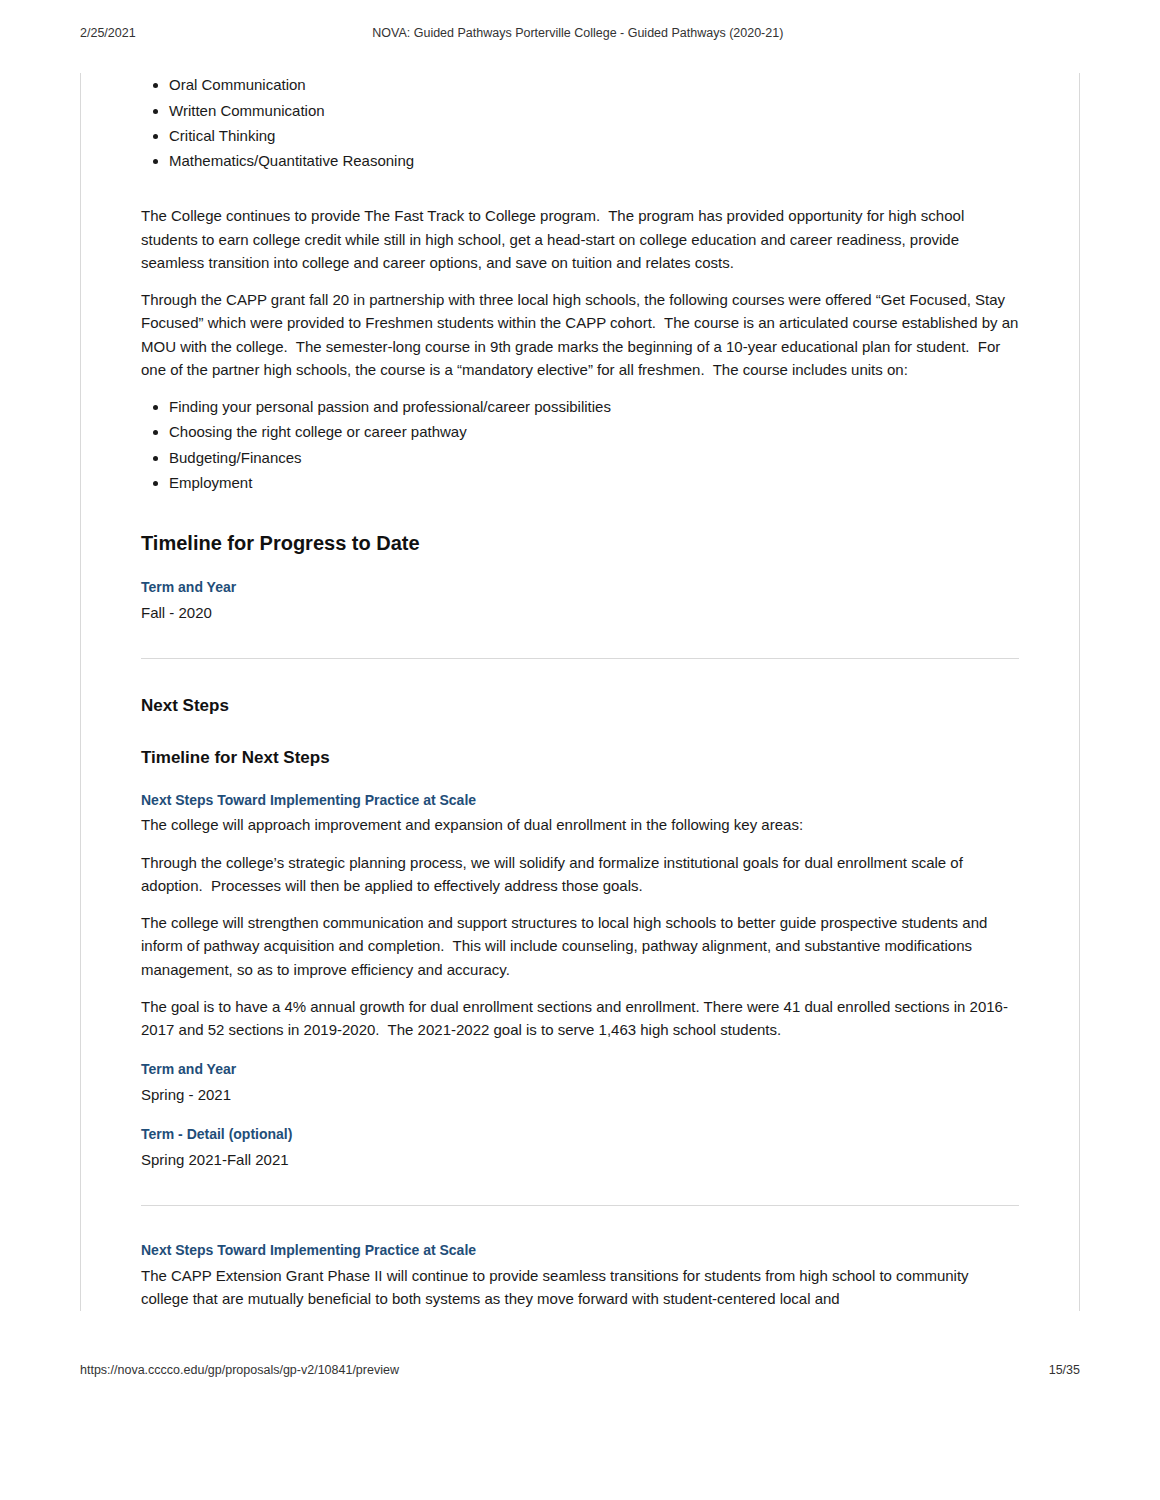2/25/2021
NOVA: Guided Pathways Porterville College - Guided Pathways (2020-21)
Oral Communication
Written Communication
Critical Thinking
Mathematics/Quantitative Reasoning
The College continues to provide The Fast Track to College program. The program has provided opportunity for high school students to earn college credit while still in high school, get a head-start on college education and career readiness, provide seamless transition into college and career options, and save on tuition and relates costs.
Through the CAPP grant fall 20 in partnership with three local high schools, the following courses were offered “Get Focused, Stay Focused” which were provided to Freshmen students within the CAPP cohort. The course is an articulated course established by an MOU with the college. The semester-long course in 9th grade marks the beginning of a 10-year educational plan for student. For one of the partner high schools, the course is a “mandatory elective” for all freshmen. The course includes units on:
Finding your personal passion and professional/career possibilities
Choosing the right college or career pathway
Budgeting/Finances
Employment
Timeline for Progress to Date
Term and Year
Fall - 2020
Next Steps
Timeline for Next Steps
Next Steps Toward Implementing Practice at Scale
The college will approach improvement and expansion of dual enrollment in the following key areas:
Through the college’s strategic planning process, we will solidify and formalize institutional goals for dual enrollment scale of adoption. Processes will then be applied to effectively address those goals.
The college will strengthen communication and support structures to local high schools to better guide prospective students and inform of pathway acquisition and completion. This will include counseling, pathway alignment, and substantive modifications management, so as to improve efficiency and accuracy.
The goal is to have a 4% annual growth for dual enrollment sections and enrollment. There were 41 dual enrolled sections in 2016-2017 and 52 sections in 2019-2020. The 2021-2022 goal is to serve 1,463 high school students.
Term and Year
Spring - 2021
Term - Detail (optional)
Spring 2021-Fall 2021
Next Steps Toward Implementing Practice at Scale
The CAPP Extension Grant Phase II will continue to provide seamless transitions for students from high school to community college that are mutually beneficial to both systems as they move forward with student-centered local and
https://nova.cccco.edu/gp/proposals/gp-v2/10841/preview
15/35